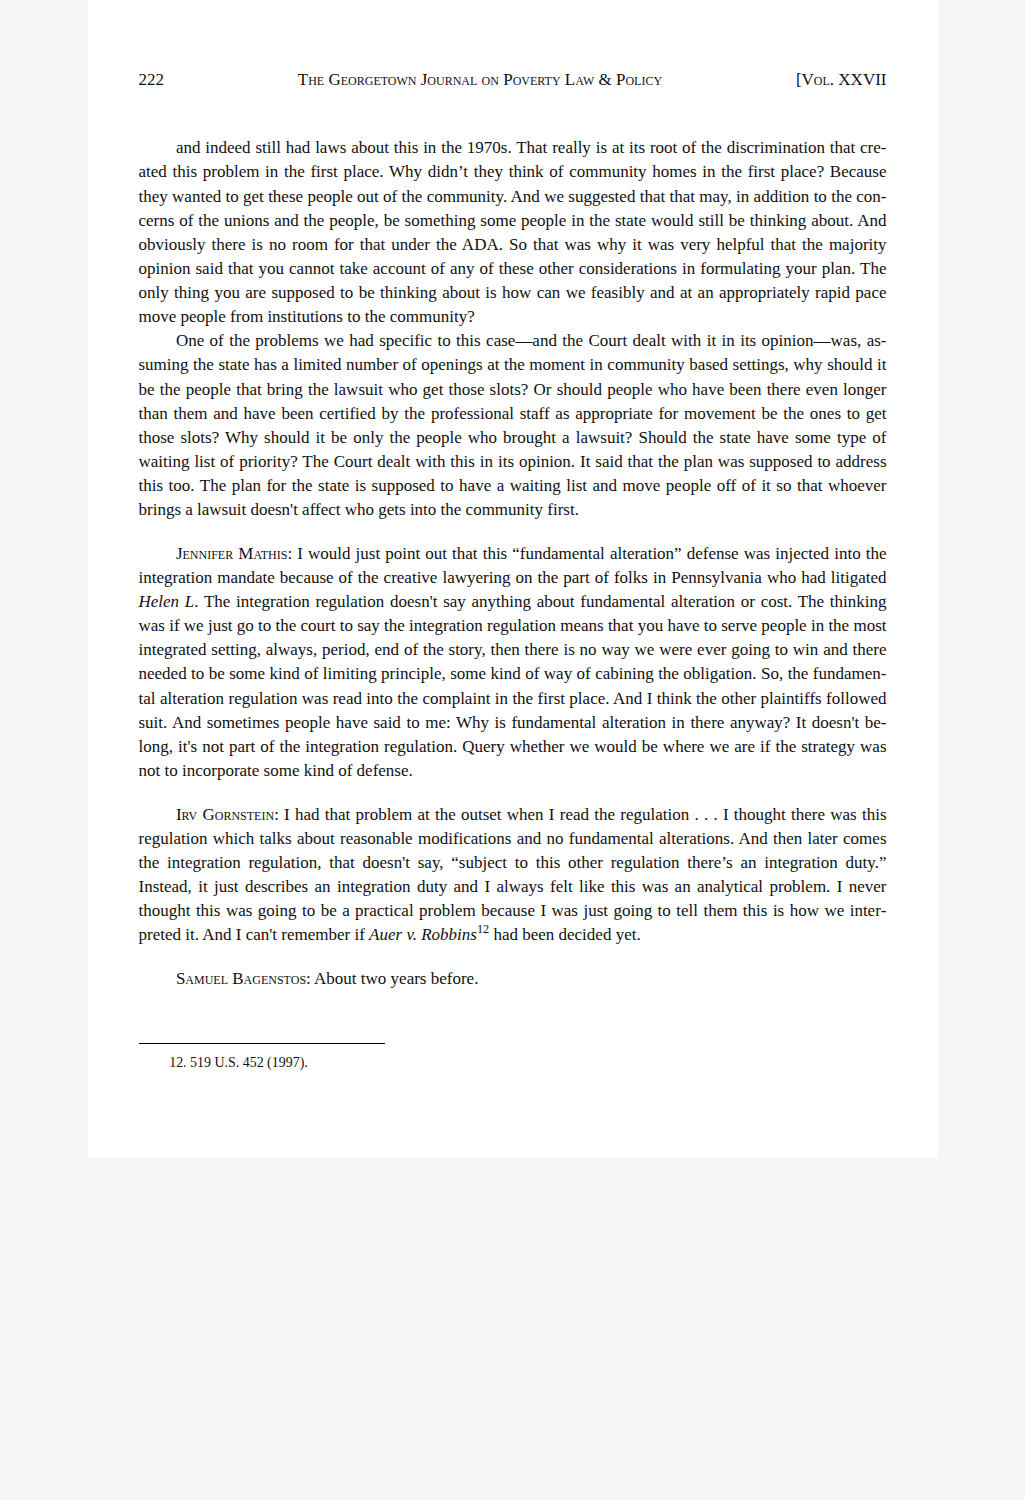222 The Georgetown Journal on Poverty Law & Policy [Vol. XXVII
and indeed still had laws about this in the 1970s. That really is at its root of the discrimination that created this problem in the first place. Why didn’t they think of community homes in the first place? Because they wanted to get these people out of the community. And we suggested that that may, in addition to the concerns of the unions and the people, be something some people in the state would still be thinking about. And obviously there is no room for that under the ADA. So that was why it was very helpful that the majority opinion said that you cannot take account of any of these other considerations in formulating your plan. The only thing you are supposed to be thinking about is how can we feasibly and at an appropriately rapid pace move people from institutions to the community?
One of the problems we had specific to this case—and the Court dealt with it in its opinion—was, assuming the state has a limited number of openings at the moment in community based settings, why should it be the people that bring the lawsuit who get those slots? Or should people who have been there even longer than them and have been certified by the professional staff as appropriate for movement be the ones to get those slots? Why should it be only the people who brought a lawsuit? Should the state have some type of waiting list of priority? The Court dealt with this in its opinion. It said that the plan was supposed to address this too. The plan for the state is supposed to have a waiting list and move people off of it so that whoever brings a lawsuit doesn't affect who gets into the community first.
Jennifer Mathis: I would just point out that this “fundamental alteration” defense was injected into the integration mandate because of the creative lawyering on the part of folks in Pennsylvania who had litigated Helen L. The integration regulation doesn't say anything about fundamental alteration or cost. The thinking was if we just go to the court to say the integration regulation means that you have to serve people in the most integrated setting, always, period, end of the story, then there is no way we were ever going to win and there needed to be some kind of limiting principle, some kind of way of cabining the obligation. So, the fundamental alteration regulation was read into the complaint in the first place. And I think the other plaintiffs followed suit. And sometimes people have said to me: Why is fundamental alteration in there anyway? It doesn't belong, it's not part of the integration regulation. Query whether we would be where we are if the strategy was not to incorporate some kind of defense.
Irv Gornstein: I had that problem at the outset when I read the regulation . . . I thought there was this regulation which talks about reasonable modifications and no fundamental alterations. And then later comes the integration regulation, that doesn't say, “subject to this other regulation there’s an integration duty.” Instead, it just describes an integration duty and I always felt like this was an analytical problem. I never thought this was going to be a practical problem because I was just going to tell them this is how we interpreted it. And I can't remember if Auer v. Robbins12 had been decided yet.
Samuel Bagenstos: About two years before.
12. 519 U.S. 452 (1997).